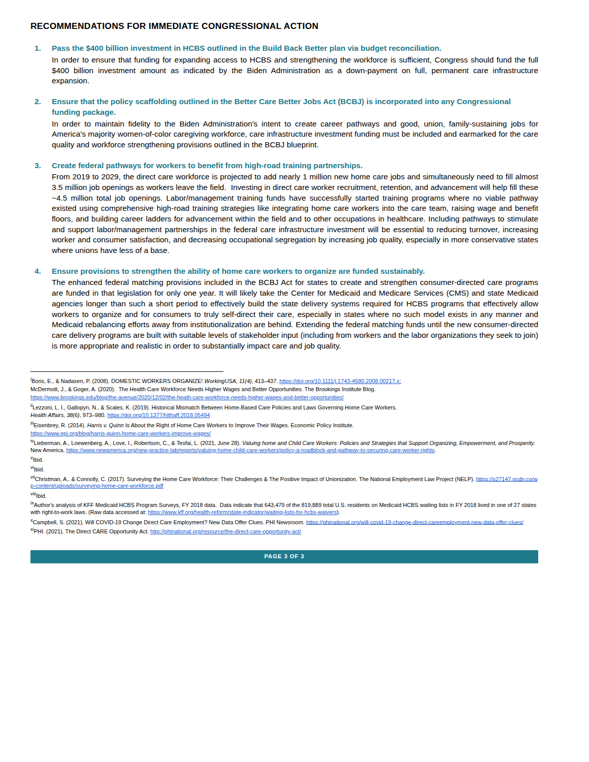RECOMMENDATIONS FOR IMMEDIATE CONGRESSIONAL ACTION
Pass the $400 billion investment in HCBS outlined in the Build Back Better plan via budget reconciliation.
In order to ensure that funding for expanding access to HCBS and strengthening the workforce is sufficient, Congress should fund the full $400 billion investment amount as indicated by the Biden Administration as a down-payment on full, permanent care infrastructure expansion.
Ensure that the policy scaffolding outlined in the Better Care Better Jobs Act (BCBJ) is incorporated into any Congressional funding package.
In order to maintain fidelity to the Biden Administration's intent to create career pathways and good, union, family-sustaining jobs for America's majority women-of-color caregiving workforce, care infrastructure investment funding must be included and earmarked for the care quality and workforce strengthening provisions outlined in the BCBJ blueprint.
Create federal pathways for workers to benefit from high-road training partnerships.
From 2019 to 2029, the direct care workforce is projected to add nearly 1 million new home care jobs and simultaneously need to fill almost 3.5 million job openings as workers leave the field. Investing in direct care worker recruitment, retention, and advancement will help fill these ~4.5 million total job openings. Labor/management training funds have successfully started training programs where no viable pathway existed using comprehensive high-road training strategies like integrating home care workers into the care team, raising wage and benefit floors, and building career ladders for advancement within the field and to other occupations in healthcare. Including pathways to stimulate and support labor/management partnerships in the federal care infrastructure investment will be essential to reducing turnover, increasing worker and consumer satisfaction, and decreasing occupational segregation by increasing job quality, especially in more conservative states where unions have less of a base.
Ensure provisions to strengthen the ability of home care workers to organize are funded sustainably.
The enhanced federal matching provisions included in the BCBJ Act for states to create and strengthen consumer-directed care programs are funded in that legislation for only one year. It will likely take the Center for Medicaid and Medicare Services (CMS) and state Medicaid agencies longer than such a short period to effectively build the state delivery systems required for HCBS programs that effectively allow workers to organize and for consumers to truly self-direct their care, especially in states where no such model exists in any manner and Medicaid rebalancing efforts away from institutionalization are behind. Extending the federal matching funds until the new consumer-directed care delivery programs are built with suitable levels of stakeholder input (including from workers and the labor organizations they seek to join) is more appropriate and realistic in order to substantially impact care and job quality.
iBoris, E., & Nadasen, P. (2008). DOMESTIC WORKERS ORGANIZE! WorkingUSA, 11(4), 413–437. https://doi.org/10.1111/j.1743-4580.2008.00217.x;
McDermott, J., & Goger, A. (2020). The Health Care Workforce Needs Higher Wages and Better Opportunities. The Brookings Institute Blog.
https://www.brookings.edu/blog/the-avenue/2020/12/02/the-heath-care-workforce-needs-higher-wages-and-better-opportunities/
iiLezzoni, L. I., Gallopyn, N., & Scales, K. (2019). Historical Mismatch Between Home-Based Care Policies and Laws Governing Home Care Workers.
Health Affairs, 38(6), 973–980. https://doi.org/10.1377/hlthaff.2018.05494
iiiEisenbrey, R. (2014). Harris v. Quinn Is About the Right of Home Care Workers to Improve Their Wages. Economic Policy Institute.
https://www.epi.org/blog/harris-quinn-home-care-workers-improve-wages/
ivLieberman, A., Loewenberg, A., Love, I., Robertson, C., & Tesfai, L. (2021, June 28). Valuing home and Child Care Workers: Policies and Strategies that Support Organizing, Empowerment, and Prosperity. New America. https://www.newamerica.org/new-practice-lab/reports/valuing-home-child-care-workers/policy-a-roadblock-and-pathway-to-securing-care-worker-rights.
vIbid.
viIbid.
viiChristman, A., & Connolly, C. (2017). Surveying the Home Care Workforce: Their Challenges & The Positive Impact of Unionization. The National Employment Law Project (NELP). https://s27147.pcdn.co/wp-content/uploads/surveying-home-care-workforce.pdf
viiiIbid.
ixAuthor's analysis of KFF Medicaid HCBS Program Surveys, FY 2018 data. Data indicate that 643,479 of the 819,889 total U.S. residents on Medicaid HCBS waiting lists in FY 2018 lived in one of 27 states with right-to-work laws. (Raw data accessed at: https://www.kff.org/health-reform/state-indicator/waiting-lists-for-hcbs-waivers).
xCampbell, S. (2021). Will COVID-19 Change Direct Care Employment? New Data Offer Clues. PHI Newsroom. https://phinational.org/will-covid-19-change-direct-careemployment-new-data-offer-clues/
xiPHI. (2021). The Direct CARE Opportunity Act. http://phinational.org/resource/the-direct-care-opportunity-act/
PAGE 3 OF 3